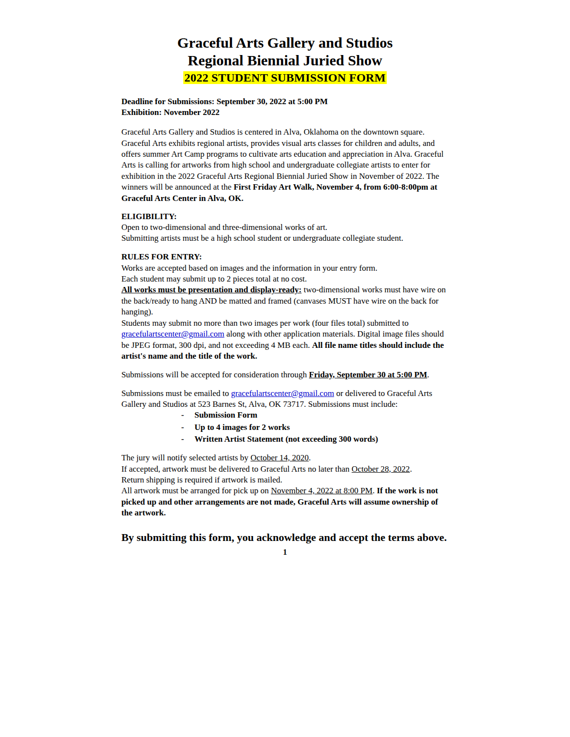Graceful Arts Gallery and Studios
Regional Biennial Juried Show
2022 STUDENT SUBMISSION FORM
Deadline for Submissions: September 30, 2022 at 5:00 PM
Exhibition: November 2022
Graceful Arts Gallery and Studios is centered in Alva, Oklahoma on the downtown square. Graceful Arts exhibits regional artists, provides visual arts classes for children and adults, and offers summer Art Camp programs to cultivate arts education and appreciation in Alva. Graceful Arts is calling for artworks from high school and undergraduate collegiate artists to enter for exhibition in the 2022 Graceful Arts Regional Biennial Juried Show in November of 2022. The winners will be announced at the First Friday Art Walk, November 4, from 6:00-8:00pm at Graceful Arts Center in Alva, OK.
ELIGIBILITY:
Open to two-dimensional and three-dimensional works of art.
Submitting artists must be a high school student or undergraduate collegiate student.
RULES FOR ENTRY:
Works are accepted based on images and the information in your entry form.
Each student may submit up to 2 pieces total at no cost.
All works must be presentation and display-ready: two-dimensional works must have wire on the back/ready to hang AND be matted and framed (canvases MUST have wire on the back for hanging).
Students may submit no more than two images per work (four files total) submitted to gracefulartscenter@gmail.com along with other application materials. Digital image files should be JPEG format, 300 dpi, and not exceeding 4 MB each. All file name titles should include the artist's name and the title of the work.
Submissions will be accepted for consideration through Friday, September 30 at 5:00 PM.
Submissions must be emailed to gracefulartscenter@gmail.com or delivered to Graceful Arts Gallery and Studios at 523 Barnes St, Alva, OK 73717. Submissions must include:
Submission Form
Up to 4 images for 2 works
Written Artist Statement (not exceeding 300 words)
The jury will notify selected artists by October 14, 2020.
If accepted, artwork must be delivered to Graceful Arts no later than October 28, 2022.
Return shipping is required if artwork is mailed.
All artwork must be arranged for pick up on November 4, 2022 at 8:00 PM. If the work is not picked up and other arrangements are not made, Graceful Arts will assume ownership of the artwork.
By submitting this form, you acknowledge and accept the terms above.
1